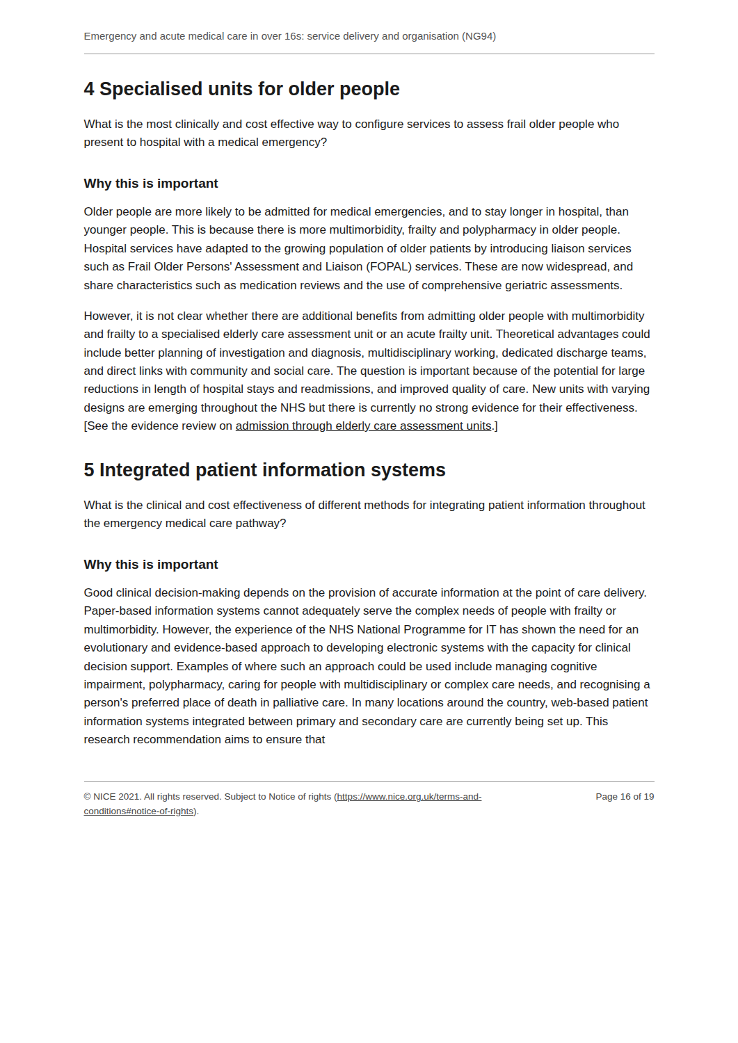Emergency and acute medical care in over 16s: service delivery and organisation (NG94)
4 Specialised units for older people
What is the most clinically and cost effective way to configure services to assess frail older people who present to hospital with a medical emergency?
Why this is important
Older people are more likely to be admitted for medical emergencies, and to stay longer in hospital, than younger people. This is because there is more multimorbidity, frailty and polypharmacy in older people. Hospital services have adapted to the growing population of older patients by introducing liaison services such as Frail Older Persons' Assessment and Liaison (FOPAL) services. These are now widespread, and share characteristics such as medication reviews and the use of comprehensive geriatric assessments.
However, it is not clear whether there are additional benefits from admitting older people with multimorbidity and frailty to a specialised elderly care assessment unit or an acute frailty unit. Theoretical advantages could include better planning of investigation and diagnosis, multidisciplinary working, dedicated discharge teams, and direct links with community and social care. The question is important because of the potential for large reductions in length of hospital stays and readmissions, and improved quality of care. New units with varying designs are emerging throughout the NHS but there is currently no strong evidence for their effectiveness. [See the evidence review on admission through elderly care assessment units.]
5 Integrated patient information systems
What is the clinical and cost effectiveness of different methods for integrating patient information throughout the emergency medical care pathway?
Why this is important
Good clinical decision-making depends on the provision of accurate information at the point of care delivery. Paper-based information systems cannot adequately serve the complex needs of people with frailty or multimorbidity. However, the experience of the NHS National Programme for IT has shown the need for an evolutionary and evidence-based approach to developing electronic systems with the capacity for clinical decision support. Examples of where such an approach could be used include managing cognitive impairment, polypharmacy, caring for people with multidisciplinary or complex care needs, and recognising a person's preferred place of death in palliative care. In many locations around the country, web-based patient information systems integrated between primary and secondary care are currently being set up. This research recommendation aims to ensure that
© NICE 2021. All rights reserved. Subject to Notice of rights (https://www.nice.org.uk/terms-and-conditions#notice-of-rights).
Page 16 of 19